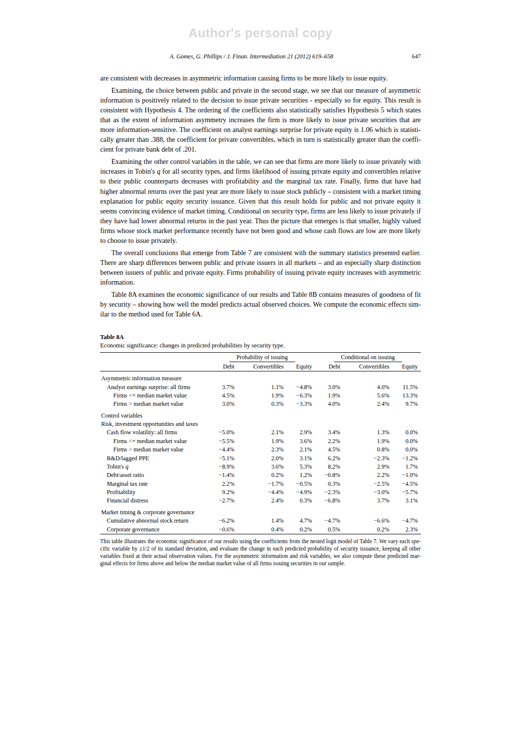Author's personal copy
A. Gomes, G. Phillips / J. Finan. Intermediation 21 (2012) 619–658
647
are consistent with decreases in asymmetric information causing firms to be more likely to issue equity.
Examining, the choice between public and private in the second stage, we see that our measure of asymmetric information is positively related to the decision to issue private securities - especially so for equity. This result is consistent with Hypothesis 4. The ordering of the coefficients also statistically satisfies Hypothesis 5 which states that as the extent of information asymmetry increases the firm is more likely to issue private securities that are more information-sensitive. The coefficient on analyst earnings surprise for private equity is 1.06 which is statistically greater than .388, the coefficient for private convertibles, which in turn is statistically greater than the coefficient for private bank debt of .201.
Examining the other control variables in the table, we can see that firms are more likely to issue privately with increases in Tobin's q for all security types, and firms likelihood of issuing private equity and convertibles relative to their public counterparts decreases with profitability and the marginal tax rate. Finally, firms that have had higher abnormal returns over the past year are more likely to issue stock publicly – consistent with a market timing explanation for public equity security issuance. Given that this result holds for public and not private equity it seems convincing evidence of market timing. Conditional on security type, firms are less likely to issue privately if they have had lower abnormal returns in the past year. Thus the picture that emerges is that smaller, highly valued firms whose stock market performance recently have not been good and whose cash flows are low are more likely to choose to issue privately.
The overall conclusions that emerge from Table 7 are consistent with the summary statistics presented earlier. There are sharp differences between public and private issuers in all markets – and an especially sharp distinction between issuers of public and private equity. Firms probability of issuing private equity increases with asymmetric information.
Table 8A examines the economic significance of our results and Table 8B contains measures of goodness of fit by security – showing how well the model predicts actual observed choices. We compute the economic effects similar to the method used for Table 6A.
Table 8A
Economic significance: changes in predicted probabilities by security type.
| | Probability of issuing | Conditional on issuing |
| --- | --- | --- |
| | Debt | Convertibles | Equity | Debt | Convertibles | Equity |
| Asymmetric information measure | | | | | | |
| Analyst earnings surprise: all firms | 3.7% | 1.1% | −4.8% | 3.0% | 4.0% | 11.5% |
| Firms <= median market value | 4.5% | 1.9% | −6.3% | 1.9% | 5.6% | 13.3% |
| Firms > median market value | 3.0% | 0.3% | −3.3% | 4.0% | 2.4% | 9.7% |
| Control variables | | | | | | |
| Risk, investment opportunities and taxes | | | | | | |
| Cash flow volatility: all firms | −5.0% | 2.1% | 2.9% | 3.4% | 1.3% | 0.0% |
| Firms <= median market value | −5.5% | 1.9% | 3.6% | 2.2% | 1.9% | 0.0% |
| Firms > median market value | −4.4% | 2.3% | 2.1% | 4.5% | 0.8% | 0.0% |
| R&D/lagged PPE | −5.1% | 2.0% | 3.1% | 6.2% | −2.3% | −1.2% |
| Tobin's q | −8.9% | 3.6% | 5.3% | 8.2% | 2.9% | 1.7% |
| Debt/asset ratio | −1.4% | 0.2% | 1.2% | −0.8% | 2.2% | −1.0% |
| Marginal tax rate | 2.2% | −1.7% | −0.5% | 0.3% | −2.5% | −4.5% |
| Profitability | 9.2% | −4.4% | −4.9% | −2.3% | −3.0% | −5.7% |
| Financial distress | −2.7% | 2.4% | 0.3% | −6.8% | 3.7% | 3.1% |
| Market timing & corporate governance | | | | | | |
| Cumulative abnormal stock return | −6.2% | 1.4% | 4.7% | −4.7% | −6.6% | −4.7% |
| Corporate governance | −0.6% | 0.4% | 0.2% | 0.5% | 0.2% | 2.3% |
This table illustrates the economic significance of our results using the coefficients from the nested logit model of Table 7. We vary each specific variable by ±1/2 of its standard deviation, and evaluate the change in each predicted probability of security issuance, keeping all other variables fixed at their actual observation values. For the asymmetric information and risk variables, we also compute these predicted marginal effects for firms above and below the median market value of all firms issuing securities in our sample.